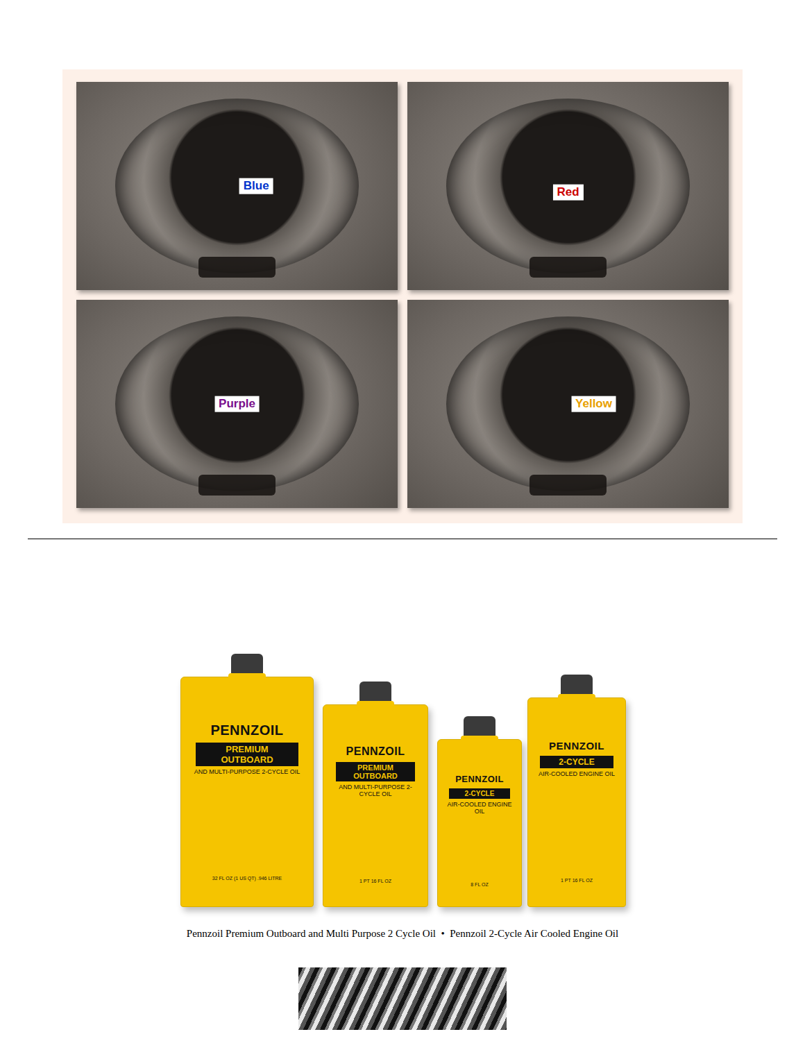Blue
Red
Purple
Yellow
PENNZOIL
PREMIUM
OUTBOARD
AND MULTI-PURPOSE 2-CYCLE OIL
32 FL OZ (1 US QT) .946 LITRE
PENNZOIL
PREMIUM
OUTBOARD
AND MULTI-PURPOSE 2-CYCLE OIL
1 PT 16 FL OZ
PENNZOIL
2-CYCLE
AIR-COOLED ENGINE OIL
8 FL OZ
PENNZOIL
2-CYCLE
AIR-COOLED ENGINE OIL
1 PT 16 FL OZ
Pennzoil Premium Outboard and Multi Purpose 2 Cycle Oil • Pennzoil 2-Cycle Air Cooled Engine Oil